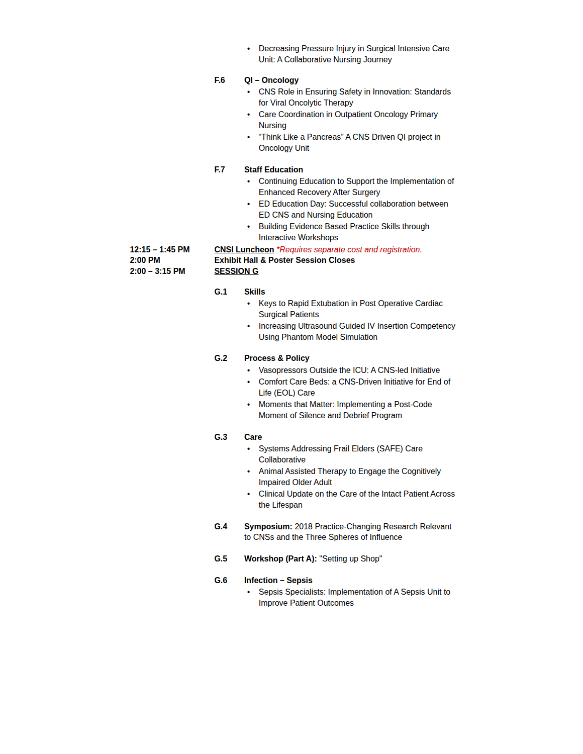| | Decreasing Pressure Injury in Surgical Intensive Care Unit: A Collaborative Nursing Journey F.6 QI – Oncology CNS Role in Ensuring Safety in Innovation: Standards for Viral Oncolytic Therapy Care Coordination in Outpatient Oncology Primary Nursing “Think Like a Pancreas” A CNS Driven QI project in Oncology Unit F.7 Staff Education Continuing Education to Support the Implementation of Enhanced Recovery After Surgery ED Education Day: Successful collaboration between ED CNS and Nursing Education Building Evidence Based Practice Skills through Interactive Workshops |
| 12:15 – 1:45 PM | CNSI Luncheon *Requires separate cost and registration. |
| 2:00 PM | Exhibit Hall & Poster Session Closes |
| 2:00 – 3:15 PM | SESSION G G.1 Skills Keys to Rapid Extubation in Post Operative Cardiac Surgical Patients Increasing Ultrasound Guided IV Insertion Competency Using Phantom Model Simulation G.2 Process & Policy Vasopressors Outside the ICU: A CNS-led Initiative Comfort Care Beds: a CNS-Driven Initiative for End of Life (EOL) Care Moments that Matter: Implementing a Post-Code Moment of Silence and Debrief Program G.3 Care Systems Addressing Frail Elders (SAFE) Care Collaborative Animal Assisted Therapy to Engage the Cognitively Impaired Older Adult Clinical Update on the Care of the Intact Patient Across the Lifespan G.4 Symposium: 2018 Practice-Changing Research Relevant to CNSs and the Three Spheres of Influence G.5 Workshop (Part A): "Setting up Shop" G.6 Infection – Sepsis Sepsis Specialists: Implementation of A Sepsis Unit to Improve Patient Outcomes |